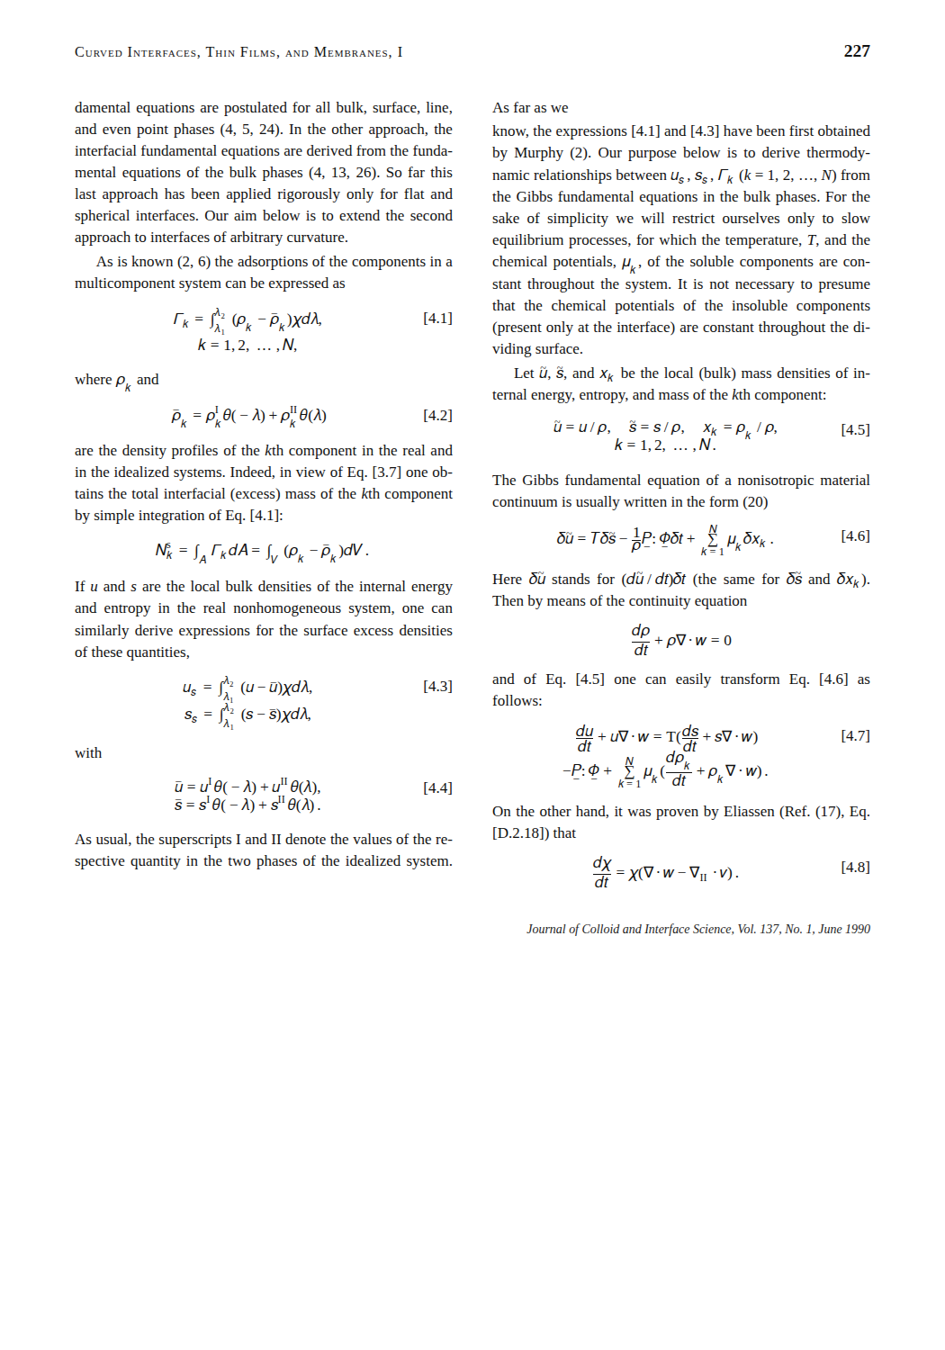Curved Interfaces, Thin Films, and Membranes, I
227
damental equations are postulated for all bulk, surface, line, and even point phases (4, 5, 24). In the other approach, the interfacial fundamental equations are derived from the fundamental equations of the bulk phases (4, 13, 26). So far this last approach has been applied rigorously only for flat and spherical interfaces. Our aim below is to extend the second approach to interfaces of arbitrary curvature.
As is known (2, 6) the adsorptions of the components in a multicomponent system can be expressed as
[4.1] Γk = ∫ λ1 λ2 ( ρk − ρ¯k ) χ dλ , k=1,2,…,N,
where ρk and
[4.2] ρ¯k = ρkI θ(−λ) + ρkII θ(λ)
are the density profiles of the kth component in the real and in the idealized systems. Indeed, in view of Eq. [3.7] one obtains the total interfacial (excess) mass of the kth component by simple integration of Eq. [4.1]:
Nks = ∫A Γk dA = ∫V ( ρk − ρ¯k ) dV .
If u and s are the local bulk densities of the internal energy and entropy in the real nonhomogeneous system, one can similarly derive expressions for the surface excess densities of these quantities,
[4.3] us = ∫ λ1 λ2 ( u−u¯ ) χdλ , ss = ∫ λ1 λ2 ( s−s¯ ) χdλ ,
with
[4.4] u¯ = uI θ(−λ) + uII θ(λ) , s¯ = sI θ(−λ) + sII θ(λ) .
As usual, the superscripts I and II denote the values of the respective quantity in the two phases of the idealized system. As far as we
know, the expressions [4.1] and [4.3] have been first obtained by Murphy (2). Our purpose below is to derive thermodynamic relationships between us, ss, Γk (k = 1, 2, …, N) from the Gibbs fundamental equations in the bulk phases. For the sake of simplicity we will restrict ourselves only to slow equilibrium processes, for which the temperature, T, and the chemical potentials, μk, of the soluble components are constant throughout the system. It is not necessary to presume that the chemical potentials of the insoluble components (present only at the interface) are constant throughout the dividing surface.
Let u~, s~, and xk be the local (bulk) mass densities of internal energy, entropy, and mass of the kth component:
[4.5] u~ = u/ρ , s~ = s/ρ , xk = ρk/ρ , k=1,2,…,N.
The Gibbs fundamental equation of a nonisotropic material continuum is usually written in the form (20)
[4.6] δu~ = Tδs~ − 1ρ P_ : Φ_ δt + ∑ k=1 N μk δxk .
Here δu~ stands for (du~/dt)δt (the same for δs~ and δxk). Then by means of the continuity equation
dρdt + ρ∇·w = 0
and of Eq. [4.5] one can easily transform Eq. [4.6] as follows:
[4.7] dudt + u∇·w = T ( dsdt + s∇·w ) − P_ : Φ_ + ∑ k=1 N μk ( dρkdt + ρk∇·w ) .
On the other hand, it was proven by Eliassen (Ref. (17), Eq. [D.2.18]) that
[4.8] dχdt = χ ( ∇·w − ∇II ·v ) .
Journal of Colloid and Interface Science, Vol. 137, No. 1, June 1990